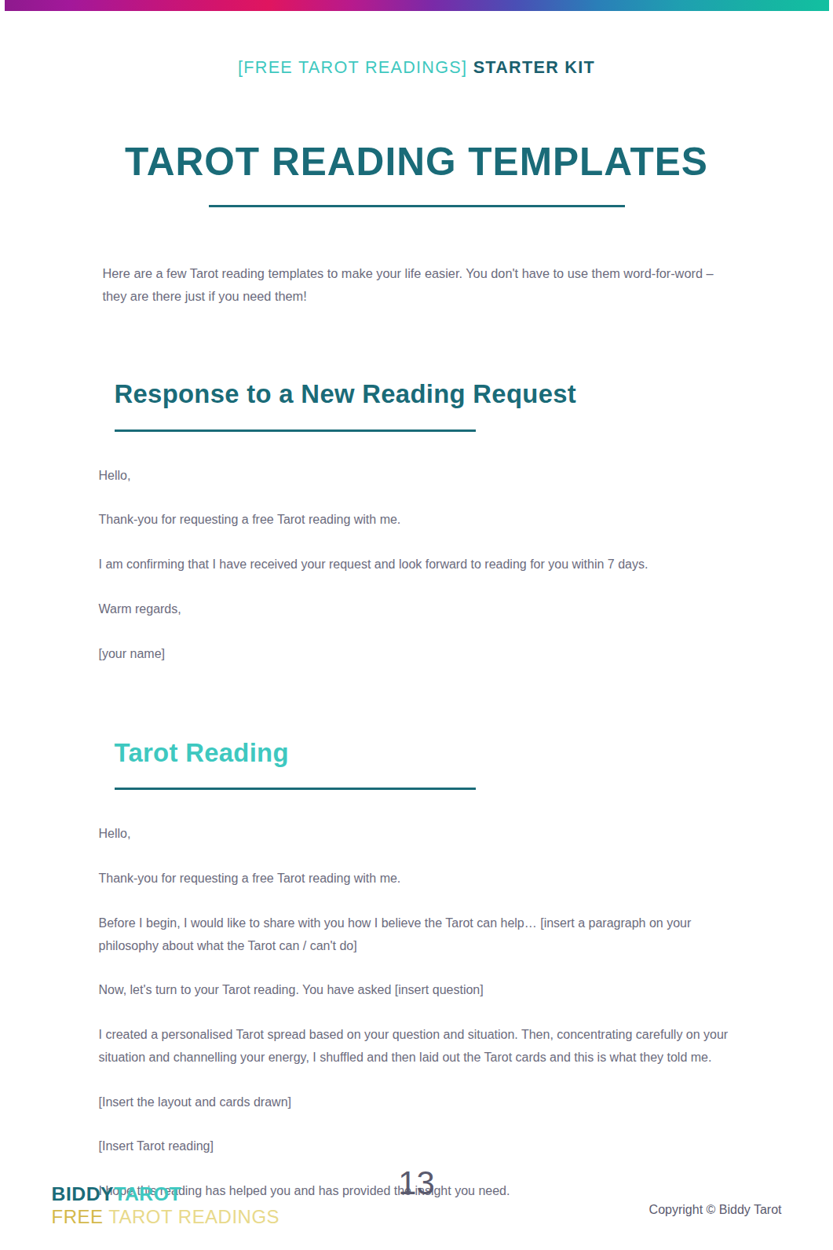[FREE TAROT READINGS] STARTER KIT
TAROT READING TEMPLATES
Here are a few Tarot reading templates to make your life easier. You don't have to use them word-for-word – they are there just if you need them!
Response to a New Reading Request
Hello,
Thank-you for requesting a free Tarot reading with me.
I am confirming that I have received your request and look forward to reading for you within 7 days.
Warm regards,
[your name]
Tarot Reading
Hello,
Thank-you for requesting a free Tarot reading with me.
Before I begin, I would like to share with you how I believe the Tarot can help… [insert a paragraph on your philosophy about what the Tarot can / can't do]
Now, let's turn to your Tarot reading. You have asked [insert question]
I created a personalised Tarot spread based on your question and situation. Then, concentrating carefully on your situation and channelling your energy, I shuffled and then laid out the Tarot cards and this is what they told me.
[Insert the layout and cards drawn]
[Insert Tarot reading]
I hope this reading has helped you and has provided the insight you need.
BIDDY TAROT
FREE TAROT READINGS
13
Copyright © Biddy Tarot